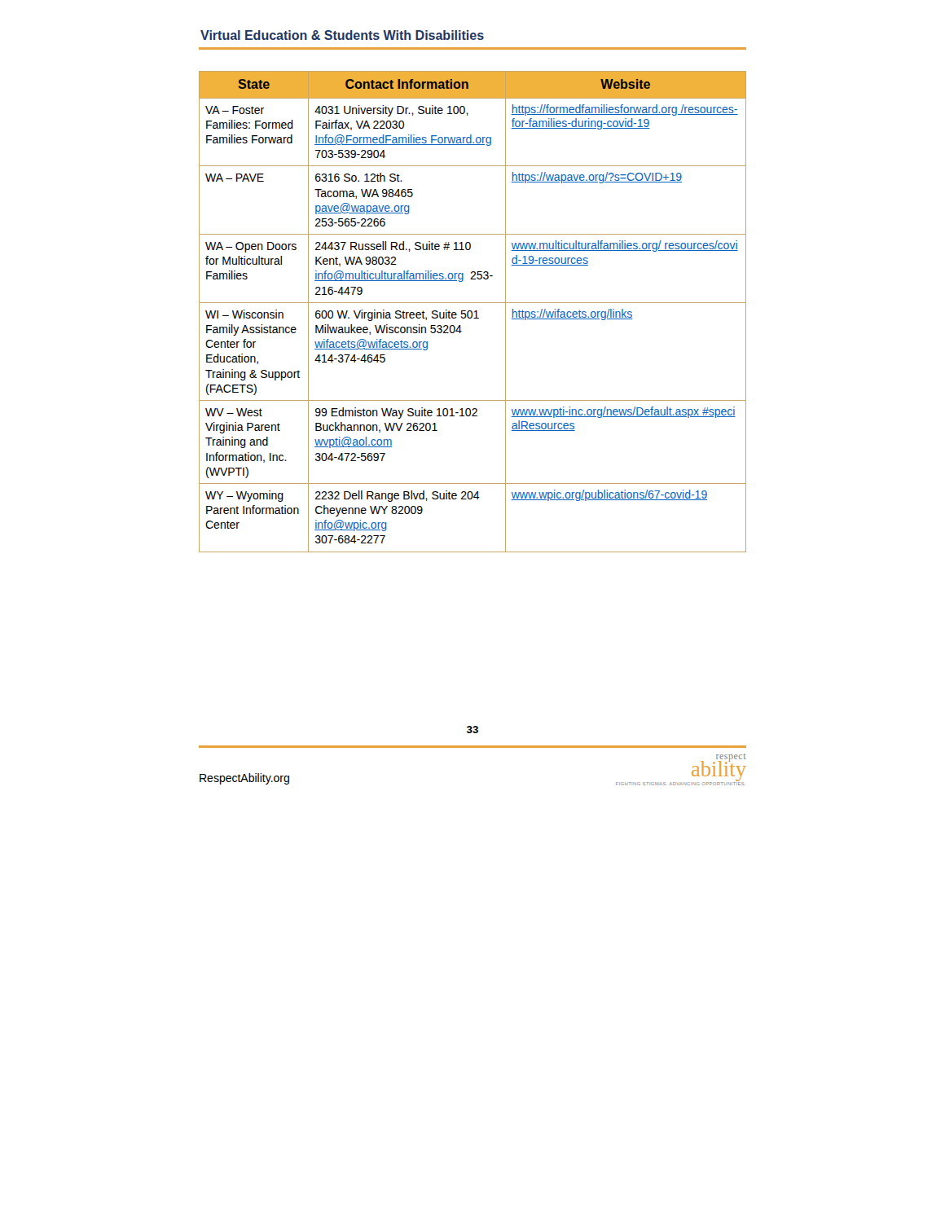Virtual Education & Students With Disabilities
| State | Contact Information | Website |
| --- | --- | --- |
| VA – Foster Families: Formed Families Forward | 4031 University Dr., Suite 100, Fairfax, VA 22030 Info@FormedFamilies Forward.org 703-539-2904 | https://formedfamiliesforward.org /resources-for-families-during-covid-19 |
| WA – PAVE | 6316 So. 12th St. Tacoma, WA 98465 pave@wapave.org 253-565-2266 | https://wapave.org/?s=COVID+19 |
| WA – Open Doors for Multicultural Families | 24437 Russell Rd., Suite # 110 Kent, WA 98032 info@multiculturalfamilies.org 253-216-4479 | www.multiculturalfamilies.org/ resources/covid-19-resources |
| WI – Wisconsin Family Assistance Center for Education, Training & Support (FACETS) | 600 W. Virginia Street, Suite 501 Milwaukee, Wisconsin 53204 wifacets@wifacets.org 414-374-4645 | https://wifacets.org/links |
| WV – West Virginia Parent Training and Information, Inc. (WVPTI) | 99 Edmiston Way Suite 101-102 Buckhannon, WV 26201 wvpti@aol.com 304-472-5697 | www.wvpti-inc.org/news/Default.aspx #specialResources |
| WY – Wyoming Parent Information Center | 2232 Dell Range Blvd, Suite 204 Cheyenne WY 82009 info@wpic.org 307-684-2277 | www.wpic.org/publications/67-covid-19 |
33
RespectAbility.org
respect ability FIGHTING STIGMAS. ADVANCING OPPORTUNITIES.